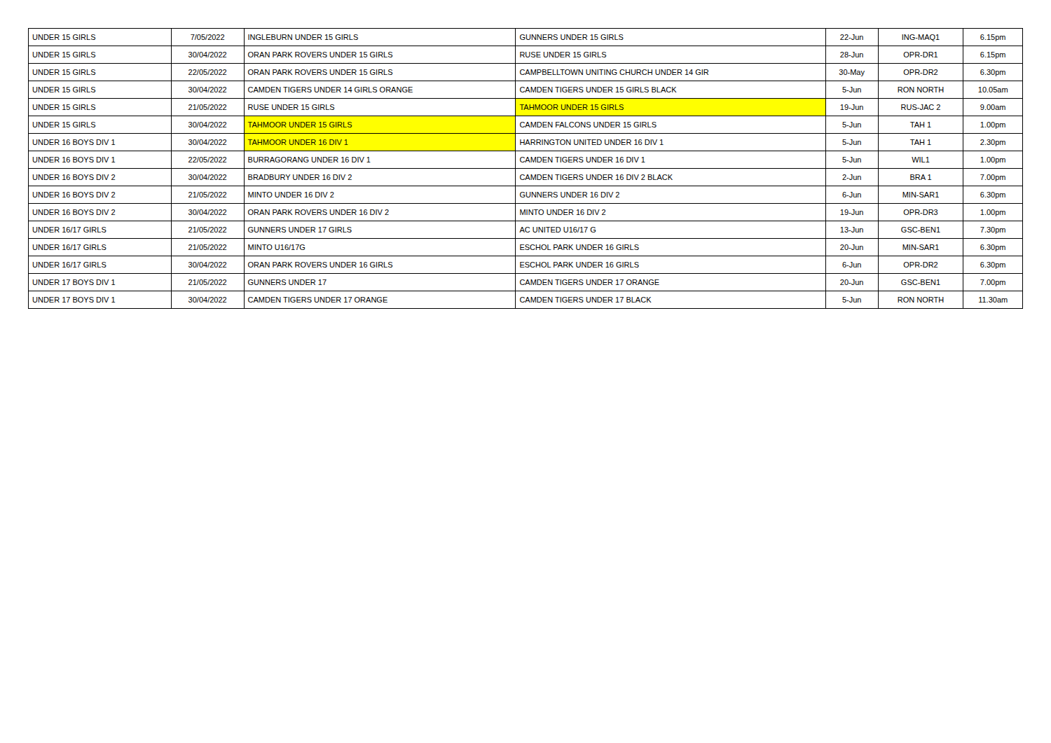| UNDER 15 GIRLS | 7/05/2022 | INGLEBURN UNDER 15 GIRLS | GUNNERS UNDER 15 GIRLS | 22-Jun | ING-MAQ1 | 6.15pm |
| UNDER 15 GIRLS | 30/04/2022 | ORAN PARK ROVERS UNDER 15 GIRLS | RUSE UNDER 15 GIRLS | 28-Jun | OPR-DR1 | 6.15pm |
| UNDER 15 GIRLS | 22/05/2022 | ORAN PARK ROVERS UNDER 15 GIRLS | CAMPBELLTOWN UNITING CHURCH UNDER 14 GIR | 30-May | OPR-DR2 | 6.30pm |
| UNDER 15 GIRLS | 30/04/2022 | CAMDEN TIGERS UNDER 14 GIRLS ORANGE | CAMDEN TIGERS UNDER 15 GIRLS BLACK | 5-Jun | RON NORTH | 10.05am |
| UNDER 15 GIRLS | 21/05/2022 | RUSE UNDER 15 GIRLS | TAHMOOR UNDER 15 GIRLS | 19-Jun | RUS-JAC 2 | 9.00am |
| UNDER 15 GIRLS | 30/04/2022 | TAHMOOR UNDER 15 GIRLS | CAMDEN FALCONS UNDER 15 GIRLS | 5-Jun | TAH 1 | 1.00pm |
| UNDER 16 BOYS DIV 1 | 30/04/2022 | TAHMOOR UNDER 16 DIV 1 | HARRINGTON UNITED UNDER 16 DIV 1 | 5-Jun | TAH 1 | 2.30pm |
| UNDER 16 BOYS DIV 1 | 22/05/2022 | BURRAGORANG UNDER 16 DIV 1 | CAMDEN TIGERS UNDER 16 DIV 1 | 5-Jun | WIL1 | 1.00pm |
| UNDER 16 BOYS DIV 2 | 30/04/2022 | BRADBURY UNDER 16 DIV 2 | CAMDEN TIGERS UNDER 16 DIV 2 BLACK | 2-Jun | BRA 1 | 7.00pm |
| UNDER 16 BOYS DIV 2 | 21/05/2022 | MINTO UNDER 16 DIV 2 | GUNNERS UNDER 16 DIV 2 | 6-Jun | MIN-SAR1 | 6.30pm |
| UNDER 16 BOYS DIV 2 | 30/04/2022 | ORAN PARK ROVERS UNDER 16 DIV 2 | MINTO UNDER 16 DIV 2 | 19-Jun | OPR-DR3 | 1.00pm |
| UNDER 16/17 GIRLS | 21/05/2022 | GUNNERS UNDER 17 GIRLS | AC UNITED U16/17 G | 13-Jun | GSC-BEN1 | 7.30pm |
| UNDER 16/17 GIRLS | 21/05/2022 | MINTO U16/17G | ESCHOL PARK UNDER 16 GIRLS | 20-Jun | MIN-SAR1 | 6.30pm |
| UNDER 16/17 GIRLS | 30/04/2022 | ORAN PARK ROVERS UNDER 16 GIRLS | ESCHOL PARK UNDER 16 GIRLS | 6-Jun | OPR-DR2 | 6.30pm |
| UNDER 17 BOYS DIV 1 | 21/05/2022 | GUNNERS UNDER 17 | CAMDEN TIGERS UNDER 17 ORANGE | 20-Jun | GSC-BEN1 | 7.00pm |
| UNDER 17 BOYS DIV 1 | 30/04/2022 | CAMDEN TIGERS UNDER 17 ORANGE | CAMDEN TIGERS UNDER 17 BLACK | 5-Jun | RON NORTH | 11.30am |